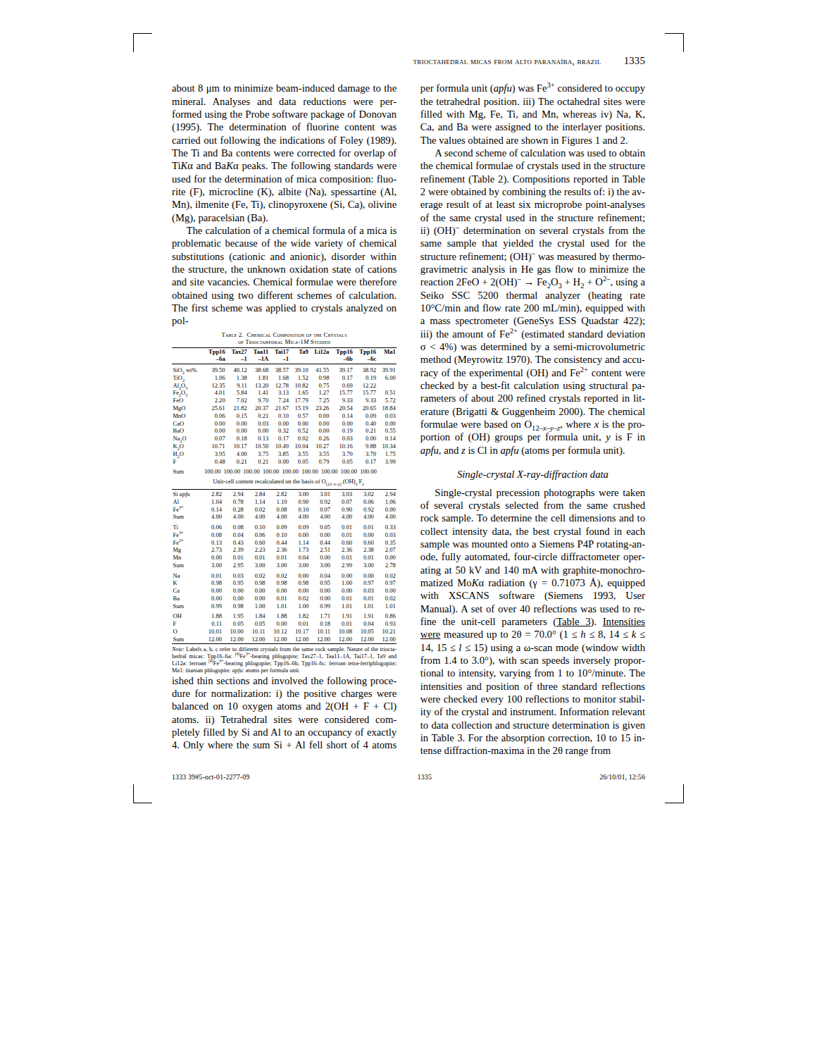trioctahedral micas from alto paranaíba, brazil1335
about 8 μm to minimize beam-induced damage to the mineral. Analyses and data reductions were performed using the Probe software package of Donovan (1995). The determination of fluorine content was carried out following the indications of Foley (1989). The Ti and Ba contents were corrected for overlap of TiKα and BaKα peaks. The following standards were used for the determination of mica composition: fluorite (F), microcline (K), albite (Na), spessartine (Al, Mn), ilmenite (Fe, Ti), clinopyroxene (Si, Ca), olivine (Mg), paracelsian (Ba).
The calculation of a chemical formula of a mica is problematic because of the wide variety of chemical substitutions (cationic and anionic), disorder within the structure, the unknown oxidation state of cations and site vacancies. Chemical formulae were therefore obtained using two different schemes of calculation. The first scheme was applied to crystals analyzed on pol-
Table 2. Chemical Composition of the Crystals of Trioctahedral Mica-1 M Studied
| | Tpp16 | Tax27 | Taa11 | Tai17 | Ta9 | Li12a | Tpp16 | Tpp16 | Ma1 |
| --- | --- | --- | --- | --- | --- | --- | --- | --- | --- |
| | –6a | –1 | –1A | –1 | | | –6b | –6c | |
| SiO 2 wt% | 39.50 | 40.12 | 38.68 | 38.57 | 39.10 | 41.55 | 39.17 | 38.92 | 39.91 |
| TiO 2 | 1.06 | 1.38 | 1.81 | 1.68 | 1.52 | 0.98 | 0.17 | 0.19 | 6.00 |
| Al 2 O 3 | 12.35 | 9.11 | 13.20 | 12.78 | 10.82 | 0.75 | 0.69 | 12.22 | |
| Fe 2 O 3 | 4.01 | 5.84 | 1.41 | 3.13 | 1.65 | 1.27 | 15.77 | 15.77 | 0.51 |
| FeO | 2.20 | 7.02 | 9.70 | 7.24 | 17.79 | 7.25 | 9.33 | 9.33 | 5.72 |
| MgO | 25.61 | 21.82 | 20.37 | 21.67 | 15.19 | 23.26 | 20.54 | 20.65 | 18.84 |
| MnO | 0.06 | 0.15 | 0.21 | 0.10 | 0.57 | 0.00 | 0.14 | 0.09 | 0.03 |
| CaO | 0.00 | 0.00 | 0.03 | 0.00 | 0.00 | 0.00 | 0.00 | 0.40 | 0.00 |
| BaO | 0.00 | 0.00 | 0.00 | 0.32 | 0.52 | 0.00 | 0.19 | 0.21 | 0.55 |
| Na 2 O | 0.07 | 0.18 | 0.13 | 0.17 | 0.02 | 0.26 | 0.03 | 0.00 | 0.14 |
| K 2 O | 10.71 | 10.17 | 10.50 | 10.49 | 10.04 | 10.27 | 10.16 | 9.88 | 10.34 |
| H 2 O | 3.95 | 4.00 | 3.75 | 3.85 | 3.55 | 3.55 | 3.70 | 3.70 | 1.75 |
| F | 0.48 | 0.21 | 0.21 | 0.00 | 0.05 | 0.79 | 0.05 | 0.17 | 3.99 |
| Sum | 100.00 100.00 100.00 100.00 100.00 100.00 100.00 100.00 100.00 |
Unit-cell content recalculated on the basis of O(12–x–y) (OH)x Fy
| Si apfu | 2.82 | 2.94 | 2.84 | 2.82 | 3.00 | 3.01 | 3.03 | 3.02 | 2.94 |
| Al | 1.04 | 0.78 | 1.14 | 1.10 | 0.90 | 0.92 | 0.07 | 0.06 | 1.06 |
| Fe 3+ | 0.14 | 0.28 | 0.02 | 0.08 | 0.10 | 0.07 | 0.90 | 0.92 | 0.00 |
| Sum | 4.00 | 4.00 | 4.00 | 4.00 | 4.00 | 4.00 | 4.00 | 4.00 | 4.00 |
| Ti | 0.06 | 0.08 | 0.10 | 0.09 | 0.09 | 0.05 | 0.01 | 0.01 | 0.33 |
| Fe 3+ | 0.08 | 0.04 | 0.06 | 0.10 | 0.00 | 0.00 | 0.01 | 0.00 | 0.03 |
| Fe 2+ | 0.13 | 0.43 | 0.60 | 0.44 | 1.14 | 0.44 | 0.60 | 0.60 | 0.35 |
| Mg | 2.73 | 2.39 | 2.23 | 2.36 | 1.73 | 2.51 | 2.36 | 2.38 | 2.07 |
| Mn | 0.00 | 0.01 | 0.01 | 0.01 | 0.04 | 0.00 | 0.01 | 0.01 | 0.00 |
| Sum | 3.00 | 2.95 | 3.00 | 3.00 | 3.00 | 3.00 | 2.99 | 3.00 | 2.78 |
| Na | 0.01 | 0.03 | 0.02 | 0.02 | 0.00 | 0.04 | 0.00 | 0.00 | 0.02 |
| K | 0.98 | 0.95 | 0.98 | 0.98 | 0.98 | 0.95 | 1.00 | 0.97 | 0.97 |
| Ca | 0.00 | 0.00 | 0.00 | 0.00 | 0.00 | 0.00 | 0.00 | 0.03 | 0.00 |
| Ba | 0.00 | 0.00 | 0.00 | 0.01 | 0.02 | 0.00 | 0.01 | 0.01 | 0.02 |
| Sum | 0.99 | 0.98 | 1.00 | 1.01 | 1.00 | 0.99 | 1.01 | 1.01 | 1.01 |
| OH | 1.88 | 1.95 | 1.84 | 1.88 | 1.82 | 1.71 | 1.91 | 1.91 | 0.86 |
| F | 0.11 | 0.05 | 0.05 | 0.00 | 0.01 | 0.18 | 0.01 | 0.04 | 0.93 |
| O | 10.01 | 10.00 | 10.11 | 10.12 | 10.17 | 10.11 | 10.08 | 10.05 | 10.21 |
| Sum | 12.00 | 12.00 | 12.00 | 12.00 | 12.00 | 12.00 | 12.00 | 12.00 | 12.00 |
Note: Labels a, b, c refer to different crystals from the same rock sample. Nature of the trioctahedral micas: Tpp16–6a: [4]Fe3+-bearing phlogopite; Tax27–1, Taa11–1A, Tai17–1, Ta9 and Li12a: ferroan [4]Fe3+-bearing phlogopite; Tpp16–6b, Tpp16–6c: ferroan tetra-ferriphlogopite; Ma1: titanian phlogopite. apfu: atoms per formula unit.
ished thin sections and involved the following procedure for normalization: i) the positive charges were balanced on 10 oxygen atoms and 2(OH + F + Cl) atoms. ii) Tetrahedral sites were considered completely filled by Si and Al to an occupancy of exactly 4. Only where the sum Si + Al fell short of 4 atoms per formula unit (apfu) was Fe3+ considered to occupy the tetrahedral position. iii) The octahedral sites were filled with Mg, Fe, Ti, and Mn, whereas iv) Na, K, Ca, and Ba were assigned to the interlayer positions. The values obtained are shown in Figures 1 and 2.
A second scheme of calculation was used to obtain the chemical formulae of crystals used in the structure refinement (Table 2). Compositions reported in Table 2 were obtained by combining the results of: i) the average result of at least six microprobe point-analyses of the same crystal used in the structure refinement; ii) (OH)– determination on several crystals from the same sample that yielded the crystal used for the structure refinement; (OH)– was measured by thermogravimetric analysis in He gas flow to minimize the reaction 2FeO + 2(OH)– → Fe2O3 + H2 + O2–, using a Seiko SSC 5200 thermal analyzer (heating rate 10°C/min and flow rate 200 mL/min), equipped with a mass spectrometer (GeneSys ESS Quadstar 422); iii) the amount of Fe2+ (estimated standard deviation σ < 4%) was determined by a semi-microvolumetric method (Meyrowitz 1970). The consistency and accuracy of the experimental (OH) and Fe2+ content were checked by a best-fit calculation using structural parameters of about 200 refined crystals reported in literature (Brigatti & Guggenheim 2000). The chemical formulae were based on O12–x–y–z, where x is the proportion of (OH) groups per formula unit, y is F in apfu, and z is Cl in apfu (atoms per formula unit).
Single-crystal X-ray-diffraction data
Single-crystal precession photographs were taken of several crystals selected from the same crushed rock sample. To determine the cell dimensions and to collect intensity data, the best crystal found in each sample was mounted onto a Siemens P4P rotating-anode, fully automated, four-circle diffractometer operating at 50 kV and 140 mA with graphite-monochromatized MoKα radiation (γ = 0.71073 Å), equipped with XSCANS software (Siemens 1993, User Manual). A set of over 40 reflections was used to refine the unit-cell parameters (Table 3). Intensities were measured up to 2θ = 70.0° (1 ≤ h ≤ 8, 14 ≤ k ≤ 14, 15 ≤ l ≤ 15) using a ω-scan mode (window width from 1.4 to 3.0°), with scan speeds inversely proportional to intensity, varying from 1 to 10°/minute. The intensities and position of three standard reflections were checked every 100 reflections to monitor stability of the crystal and instrument. Information relevant to data collection and structure determination is given in Table 3. For the absorption correction, 10 to 15 intense diffraction-maxima in the 2θ range from
1333 39#5-oct-01-2277-09 1335 26/10/01, 12:56